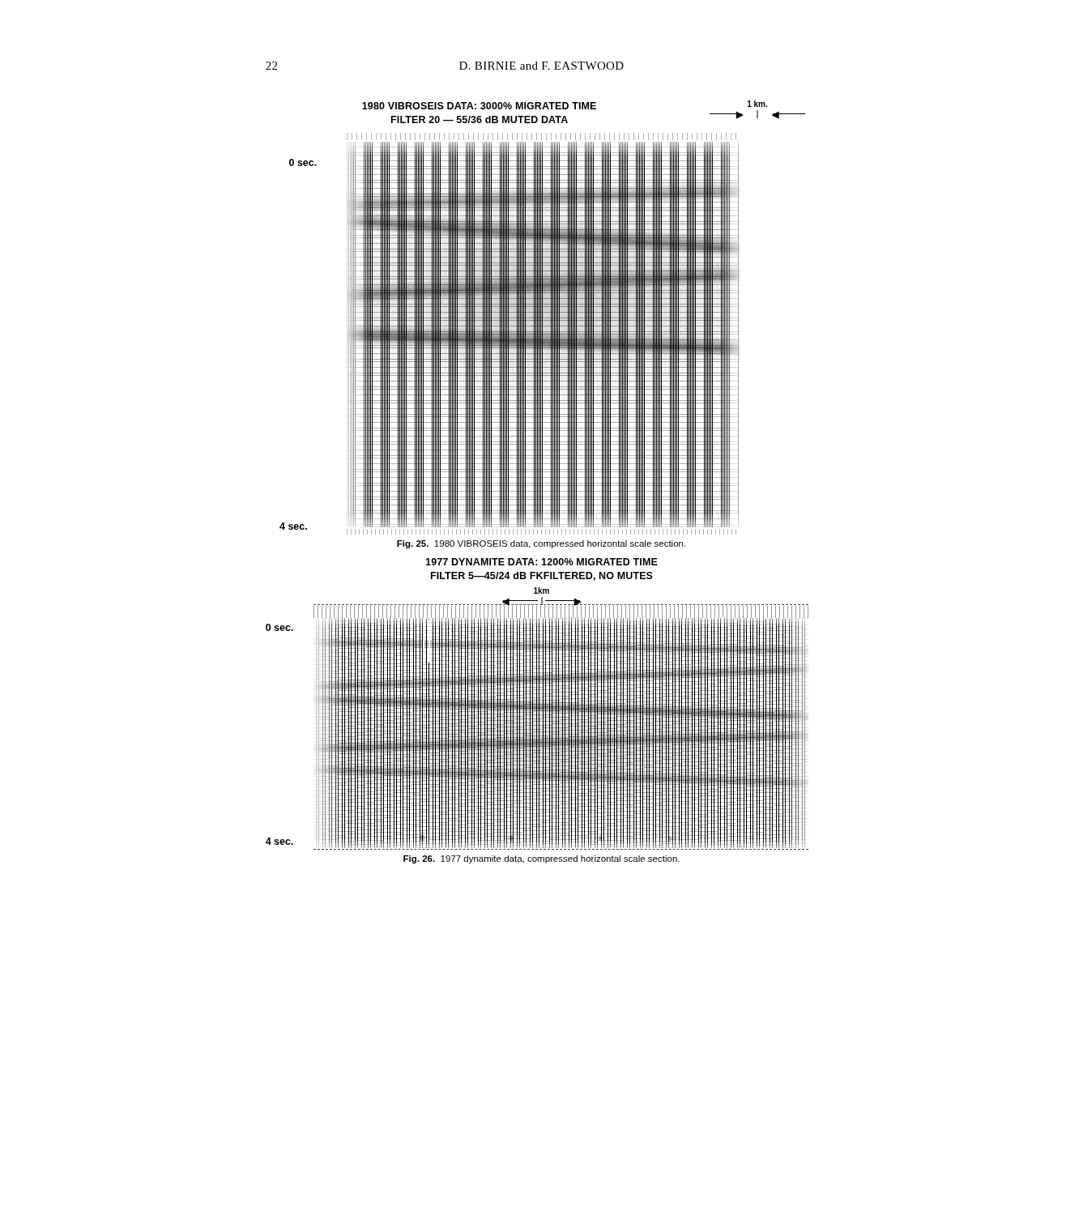22
D. BIRNIE and F. EASTWOOD
1980 VIBROSEIS DATA: 3000% MIGRATED TIME
FILTER 20 — 55/36 dB MUTED DATA
1 km. ▶ ◀
0 sec. 4 sec.
Fig. 25. 1980 VIBROSEIS data, compressed horizontal scale section.
1977 DYNAMITE DATA: 1200% MIGRATED TIME
FILTER 5—45/24 dB FKFILTERED, NO MUTES
1km ▶ ◀
0 sec. 4 sec.
Fig. 26. 1977 dynamite data, compressed horizontal scale section.